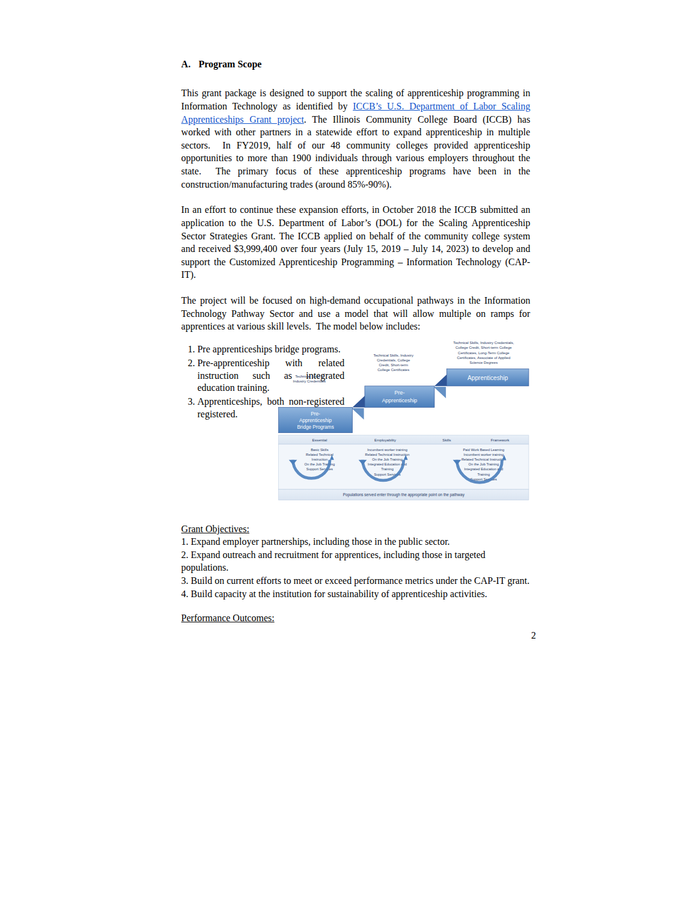A. Program Scope
This grant package is designed to support the scaling of apprenticeship programming in Information Technology as identified by ICCB’s U.S. Department of Labor Scaling Apprenticeships Grant project. The Illinois Community College Board (ICCB) has worked with other partners in a statewide effort to expand apprenticeship in multiple sectors. In FY2019, half of our 48 community colleges provided apprenticeship opportunities to more than 1900 individuals through various employers throughout the state. The primary focus of these apprenticeship programs have been in the construction/manufacturing trades (around 85%-90%).
In an effort to continue these expansion efforts, in October 2018 the ICCB submitted an application to the U.S. Department of Labor’s (DOL) for the Scaling Apprenticeship Sector Strategies Grant. The ICCB applied on behalf of the community college system and received $3,999,400 over four years (July 15, 2019 – July 14, 2023) to develop and support the Customized Apprenticeship Programming – Information Technology (CAP-IT).
The project will be focused on high-demand occupational pathways in the Information Technology Pathway Sector and use a model that will allow multiple on ramps for apprentices at various skill levels. The model below includes:
Pre apprenticeships bridge programs.
Pre-apprenticeship with related instruction such as integrated education training.
Apprenticeships, both non-registered registered.
Technical Skills, Industry Credentials, College Credit, Short-term College Certificates, Long-Term College Certificates, Associate of Applied Science Degrees Technical Skills, Industry Credentials, College Credit, Short-term College Certificates Technical Skills & Industry Credentials Apprenticeship Pre- Apprenticeship Pre- Apprenticeship Bridge Programs Essential Employability Skills Framework Basic Skills Related Technical Instruction On the Job Training Support Services Incumbent worker training Related Technical Instruction On the Job Training Integrated Education and Training Support Services Paid Work Based Learning Incumbent worker training Related Technical Instruction On the Job Training Integrated Education and Training Support Services Populations served enter through the appropriate point on the pathway
Grant Objectives:
1. Expand employer partnerships, including those in the public sector.
2. Expand outreach and recruitment for apprentices, including those in targeted populations.
3. Build on current efforts to meet or exceed performance metrics under the CAP-IT grant.
4. Build capacity at the institution for sustainability of apprenticeship activities.
Performance Outcomes:
2